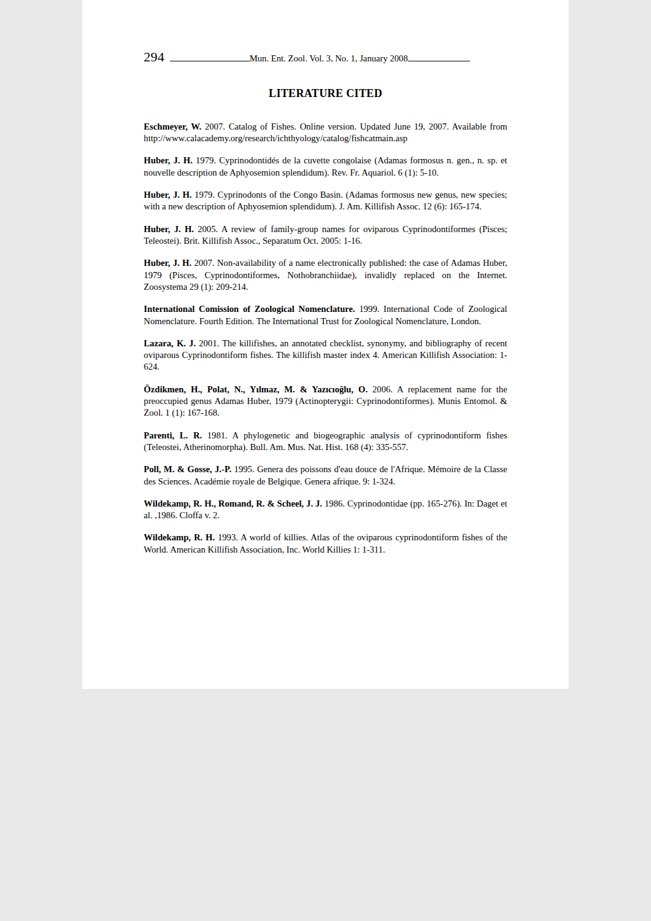294 Mun. Ent. Zool. Vol. 3, No. 1, January 2008
LITERATURE CITED
Eschmeyer, W. 2007. Catalog of Fishes. Online version. Updated June 19, 2007. Available from http://www.calacademy.org/research/ichthyology/catalog/fishcatmain.asp
Huber, J. H. 1979. Cyprinodontidés de la cuvette congolaise (Adamas formosus n. gen., n. sp. et nouvelle description de Aphyosemion splendidum). Rev. Fr. Aquariol. 6 (1): 5-10.
Huber, J. H. 1979. Cyprinodonts of the Congo Basin. (Adamas formosus new genus, new species; with a new description of Aphyosemion splendidum). J. Am. Killifish Assoc. 12 (6): 165-174.
Huber, J. H. 2005. A review of family-group names for oviparous Cyprinodontiformes (Pisces; Teleostei). Brit. Killifish Assoc., Separatum Oct. 2005: 1-16.
Huber, J. H. 2007. Non-availability of a name electronically published: the case of Adamas Huber, 1979 (Pisces, Cyprinodontiformes, Nothobranchiidae), invalidly replaced on the Internet. Zoosystema 29 (1): 209-214.
International Comission of Zoological Nomenclature. 1999. International Code of Zoological Nomenclature. Fourth Edition. The International Trust for Zoological Nomenclature, London.
Lazara, K. J. 2001. The killifishes, an annotated checklist, synonymy, and bibliography of recent oviparous Cyprinodontiform fishes. The killifish master index 4. American Killifish Association: 1-624.
Özdikmen, H., Polat, N., Yılmaz, M. & Yazıcıoğlu, O. 2006. A replacement name for the preoccupied genus Adamas Huber, 1979 (Actinopterygii: Cyprinodontiformes). Munis Entomol. & Zool. 1 (1): 167-168.
Parenti, L. R. 1981. A phylogenetic and biogeographic analysis of cyprinodontiform fishes (Teleostei, Atherinomorpha). Bull. Am. Mus. Nat. Hist. 168 (4): 335-557.
Poll, M. & Gosse, J.-P. 1995. Genera des poissons d'eau douce de l'Afrique. Mémoire de la Classe des Sciences. Académie royale de Belgique. Genera afrique. 9: 1-324.
Wildekamp, R. H., Romand, R. & Scheel, J. J. 1986. Cyprinodontidae (pp. 165-276). In: Daget et al. ,1986. Cloffa v. 2.
Wildekamp, R. H. 1993. A world of killies. Atlas of the oviparous cyprinodontiform fishes of the World. American Killifish Association, Inc. World Killies 1: 1-311.